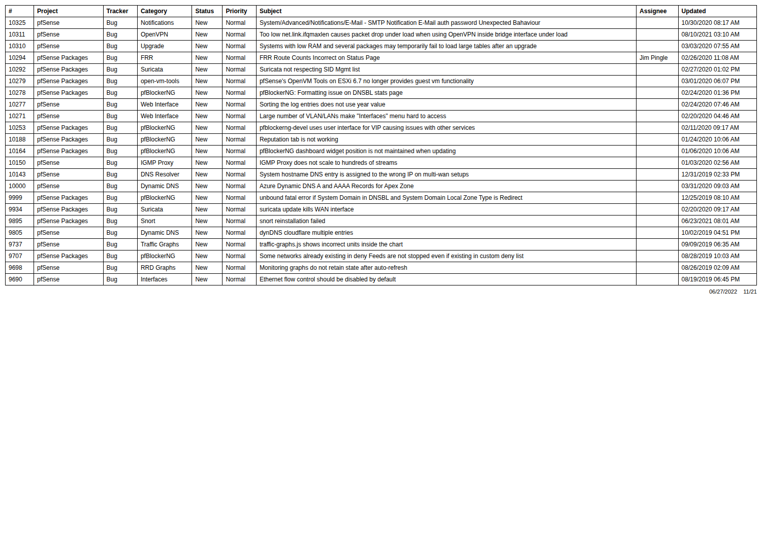| # | Project | Tracker | Category | Status | Priority | Subject | Assignee | Updated |
| --- | --- | --- | --- | --- | --- | --- | --- | --- |
| 10325 | pfSense | Bug | Notifications | New | Normal | System/Advanced/Notifications/E-Mail - SMTP Notification E-Mail auth password Unexpected Bahaviour | | 10/30/2020 08:17 AM |
| 10311 | pfSense | Bug | OpenVPN | New | Normal | Too low net.link.ifqmaxlen causes packet drop under load when using OpenVPN inside bridge interface under load | | 08/10/2021 03:10 AM |
| 10310 | pfSense | Bug | Upgrade | New | Normal | Systems with low RAM and several packages may temporarily fail to load large tables after an upgrade | | 03/03/2020 07:55 AM |
| 10294 | pfSense Packages | Bug | FRR | New | Normal | FRR Route Counts Incorrect on Status Page | Jim Pingle | 02/26/2020 11:08 AM |
| 10292 | pfSense Packages | Bug | Suricata | New | Normal | Suricata not respecting SID Mgmt list | | 02/27/2020 01:02 PM |
| 10279 | pfSense Packages | Bug | open-vm-tools | New | Normal | pfSense's OpenVM Tools on ESXi 6.7 no longer provides guest vm functionality | | 03/01/2020 06:07 PM |
| 10278 | pfSense Packages | Bug | pfBlockerNG | New | Normal | pfBlockerNG: Formatting issue on DNSBL stats page | | 02/24/2020 01:36 PM |
| 10277 | pfSense | Bug | Web Interface | New | Normal | Sorting the log entries does not use year value | | 02/24/2020 07:46 AM |
| 10271 | pfSense | Bug | Web Interface | New | Normal | Large number of VLAN/LANs make "Interfaces" menu hard to access | | 02/20/2020 04:46 AM |
| 10253 | pfSense Packages | Bug | pfBlockerNG | New | Normal | pfblockerng-devel uses user interface for VIP causing issues with other services | | 02/11/2020 09:17 AM |
| 10188 | pfSense Packages | Bug | pfBlockerNG | New | Normal | Reputation tab is not working | | 01/24/2020 10:06 AM |
| 10164 | pfSense Packages | Bug | pfBlockerNG | New | Normal | pfBlockerNG dashboard widget position is not maintained when updating | | 01/06/2020 10:06 AM |
| 10150 | pfSense | Bug | IGMP Proxy | New | Normal | IGMP Proxy does not scale to hundreds of streams | | 01/03/2020 02:56 AM |
| 10143 | pfSense | Bug | DNS Resolver | New | Normal | System hostname DNS entry is assigned to the wrong IP on multi-wan setups | | 12/31/2019 02:33 PM |
| 10000 | pfSense | Bug | Dynamic DNS | New | Normal | Azure Dynamic DNS A and AAAA Records for Apex Zone | | 03/31/2020 09:03 AM |
| 9999 | pfSense Packages | Bug | pfBlockerNG | New | Normal | unbound fatal error if System Domain in DNSBL and System Domain Local Zone Type is Redirect | | 12/25/2019 08:10 AM |
| 9934 | pfSense Packages | Bug | Suricata | New | Normal | suricata update kills WAN interface | | 02/20/2020 09:17 AM |
| 9895 | pfSense Packages | Bug | Snort | New | Normal | snort reinstallation failed | | 06/23/2021 08:01 AM |
| 9805 | pfSense | Bug | Dynamic DNS | New | Normal | dynDNS cloudflare multiple entries | | 10/02/2019 04:51 PM |
| 9737 | pfSense | Bug | Traffic Graphs | New | Normal | traffic-graphs.js shows incorrect units inside the chart | | 09/09/2019 06:35 AM |
| 9707 | pfSense Packages | Bug | pfBlockerNG | New | Normal | Some networks already existing in deny Feeds are not stopped even if existing in custom deny list | | 08/28/2019 10:03 AM |
| 9698 | pfSense | Bug | RRD Graphs | New | Normal | Monitoring graphs do not retain state after auto-refresh | | 08/26/2019 02:09 AM |
| 9690 | pfSense | Bug | Interfaces | New | Normal | Ethernet flow control should be disabled by default | | 08/19/2019 06:45 PM |
06/27/2022 11/21